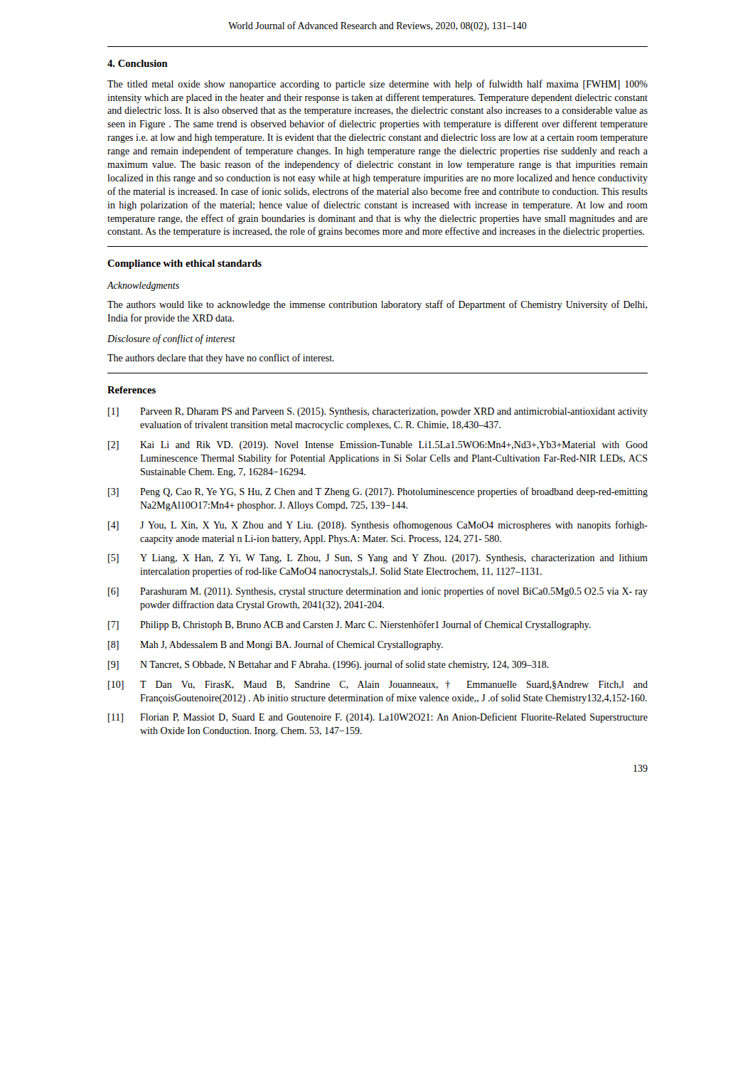World Journal of Advanced Research and Reviews, 2020, 08(02), 131–140
4. Conclusion
The titled metal oxide show nanopartice according to particle size determine with help of fulwidth half maxima [FWHM] 100% intensity which are placed in the heater and their response is taken at different temperatures. Temperature dependent dielectric constant and dielectric loss. It is also observed that as the temperature increases, the dielectric constant also increases to a considerable value as seen in Figure . The same trend is observed behavior of dielectric properties with temperature is different over different temperature ranges i.e. at low and high temperature. It is evident that the dielectric constant and dielectric loss are low at a certain room temperature range and remain independent of temperature changes. In high temperature range the dielectric properties rise suddenly and reach a maximum value. The basic reason of the independency of dielectric constant in low temperature range is that impurities remain localized in this range and so conduction is not easy while at high temperature impurities are no more localized and hence conductivity of the material is increased. In case of ionic solids, electrons of the material also become free and contribute to conduction. This results in high polarization of the material; hence value of dielectric constant is increased with increase in temperature. At low and room temperature range, the effect of grain boundaries is dominant and that is why the dielectric properties have small magnitudes and are constant. As the temperature is increased, the role of grains becomes more and more effective and increases in the dielectric properties.
Compliance with ethical standards
Acknowledgments
The authors would like to acknowledge the immense contribution laboratory staff of Department of Chemistry University of Delhi, India for provide the XRD data.
Disclosure of conflict of interest
The authors declare that they have no conflict of interest.
References
[1] Parveen R, Dharam PS and Parveen S. (2015). Synthesis, characterization, powder XRD and antimicrobial-antioxidant activity evaluation of trivalent transition metal macrocyclic complexes, C. R. Chimie, 18,430–437.
[2] Kai Li and Rik VD. (2019). Novel Intense Emission-Tunable Li1.5La1.5WO6:Mn4+,Nd3+,Yb3+Material with Good Luminescence Thermal Stability for Potential Applications in Si Solar Cells and Plant-Cultivation Far-Red-NIR LEDs, ACS Sustainable Chem. Eng, 7, 16284−16294.
[3] Peng Q, Cao R, Ye YG, S Hu, Z Chen and T Zheng G. (2017). Photoluminescence properties of broadband deep-red-emitting Na2MgAl10O17:Mn4+ phosphor. J. Alloys Compd, 725, 139−144.
[4] J You, L Xin, X Yu, X Zhou and Y Liu. (2018). Synthesis ofhomogenous CaMoO4 microspheres with nanopits forhigh-caapcity anode material ⁠n Li-ion battery, Appl. Phys.A: Mater. Sci. Process, 124, 271- 580.
[5] Y Liang, X Han, Z Yi, W Tang, L Zhou, J Sun, S Yang and Y Zhou. (2017). Synthesis, characterization and lithium intercalation properties of rod-like CaMoO4 nanocrystals,J. Solid State Electrochem, 11, 1127–1131.
[6] Parashuram M. (2011). Synthesis, crystal structure determination and ionic properties of novel BiCa0.5Mg0.5 O2.5 via X- ray powder diffraction data Crystal Growth, 2041(32), 2041-204.
[7] Philipp B, Christoph B, Bruno ACB and Carsten J. Marc C. Nierstenhöfer1 Journal of Chemical Crystallography.
[8] Mah J, Abdessalem B and Mongi BA. Journal of Chemical Crystallography.
[9] N Tancret, S Obbade, N Bettahar and F Abraha. (1996). journal of solid state chemistry, 124, 309–318.
[10] T Dan Vu, FirasK, Maud B, Sandrine C, Alain Jouanneaux,† Emmanuelle Suard,§Andrew Fitch,‖ and FrançoisGoutenoire(2012) . Ab initio structure determination of mixe valence oxide,, J .of solid State Chemistry132,4,152-160.
[11] Florian P, Massiot D, Suard E and Goutenoire F. (2014). La10W2O21: An Anion-Deficient Fluorite-Related Superstructure with Oxide Ion Conduction. Inorg. Chem. 53, 147−159.
139